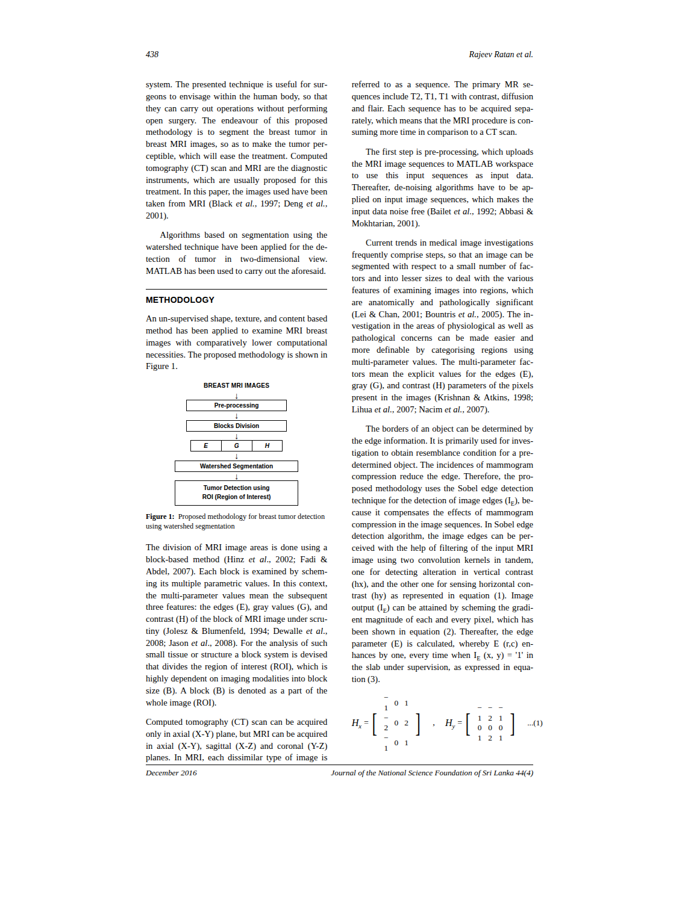438 Rajeev Ratan et al.
system. The presented technique is useful for surgeons to envisage within the human body, so that they can carry out operations without performing open surgery. The endeavour of this proposed methodology is to segment the breast tumor in breast MRI images, so as to make the tumor perceptible, which will ease the treatment. Computed tomography (CT) scan and MRI are the diagnostic instruments, which are usually proposed for this treatment. In this paper, the images used have been taken from MRI (Black et al., 1997; Deng et al., 2001).
Algorithms based on segmentation using the watershed technique have been applied for the detection of tumor in two-dimensional view. MATLAB has been used to carry out the aforesaid.
Methodology
An un-supervised shape, texture, and content based method has been applied to examine MRI breast images with comparatively lower computational necessities. The proposed methodology is shown in Figure 1.
BREAST MRI IMAGES
↓
Pre-processing
↓
Blocks Division
↓
E
G
H
↓
Watershed Segmentation
↓
Tumor Detection using
ROI (Region of Interest)
Figure 1: Proposed methodology for breast tumor detection using watershed segmentation
The division of MRI image areas is done using a block-based method (Hinz et al., 2002; Fadi & Abdel, 2007). Each block is examined by scheming its multiple parametric values. In this context, the multi-parameter values mean the subsequent three features: the edges (E), gray values (G), and contrast (H) of the block of MRI image under scrutiny (Jolesz & Blumenfeld, 1994; Dewalle et al., 2008; Jason et al., 2008). For the analysis of such small tissue or structure a block system is devised that divides the region of interest (ROI), which is highly dependent on imaging modalities into block size (B). A block (B) is denoted as a part of the whole image (ROI).
Computed tomography (CT) scan can be acquired only in axial (X-Y) plane, but MRI can be acquired in axial (X-Y), sagittal (X-Z) and coronal (Y-Z) planes. In MRI, each dissimilar type of image is referred to as a sequence. The primary MR sequences include T2, T1, T1 with contrast, diffusion and flair. Each sequence has to be acquired separately, which means that the MRI procedure is consuming more time in comparison to a CT scan.
The first step is pre-processing, which uploads the MRI image sequences to MATLAB workspace to use this input sequences as input data. Thereafter, de-noising algorithms have to be applied on input image sequences, which makes the input data noise free (Bailet et al., 1992; Abbasi & Mokhtarian, 2001).
Current trends in medical image investigations frequently comprise steps, so that an image can be segmented with respect to a small number of factors and into lesser sizes to deal with the various features of examining images into regions, which are anatomically and pathologically significant (Lei & Chan, 2001; Bountris et al., 2005). The investigation in the areas of physiological as well as pathological concerns can be made easier and more definable by categorising regions using multi-parameter values. The multi-parameter factors mean the explicit values for the edges (E), gray (G), and contrast (H) parameters of the pixels present in the images (Krishnan & Atkins, 1998; Lihua et al., 2007; Nacim et al., 2007).
The borders of an object can be determined by the edge information. It is primarily used for investigation to obtain resemblance condition for a pre-determined object. The incidences of mammogram compression reduce the edge. Therefore, the proposed methodology uses the Sobel edge detection technique for the detection of image edges (IE), because it compensates the effects of mammogram compression in the image sequences. In Sobel edge detection algorithm, the image edges can be perceived with the help of filtering of the input MRI image using two convolution kernels in tandem, one for detecting alteration in vertical contrast (hx), and the other one for sensing horizontal contrast (hy) as represented in equation (1). Image output (IE) can be attained by scheming the gradient magnitude of each and every pixel, which has been shown in equation (2). Thereafter, the edge parameter (E) is calculated, whereby E (r,c) enhances by one, every time when IE (x, y) = '1' in the slab under supervision, as expressed in equation (3).
Hx = [
| − 1 | 0 | 1 |
| − 2 | 0 | 2 |
| − 1 | 0 | 1 |
] , Hy = [
| − 1 | − 2 | − 1 |
| 0 | 0 | 0 |
| 1 | 2 | 1 |
] ...(1)
December 2016 Journal of the National Science Foundation of Sri Lanka 44(4)